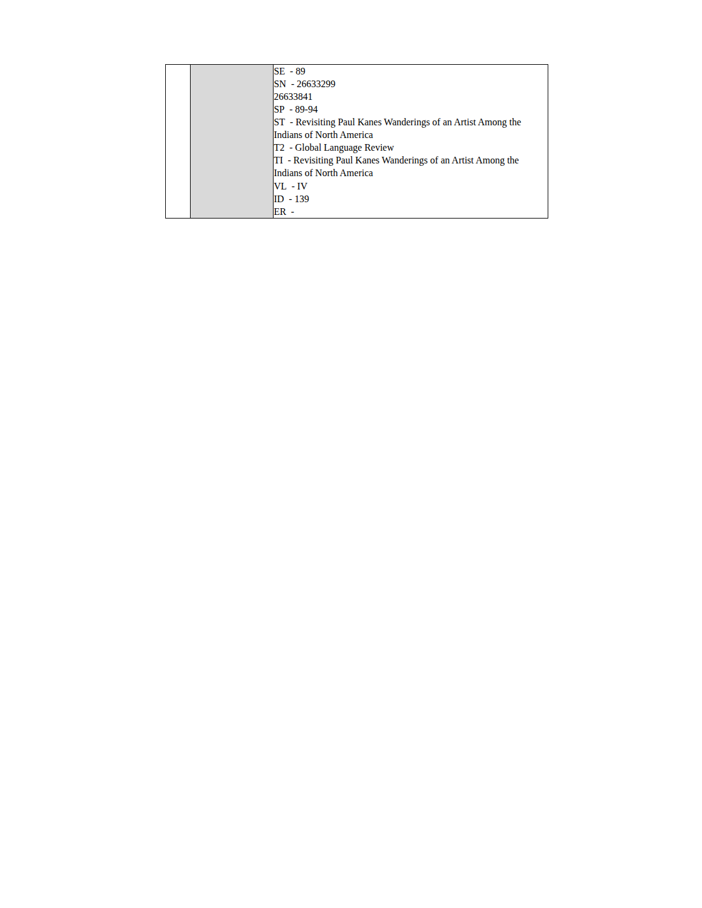| | | SE - 89 SN - 26633299 26633841 SP - 89-94 ST - Revisiting Paul Kanes Wanderings of an Artist Among the Indians of North America T2 - Global Language Review TI - Revisiting Paul Kanes Wanderings of an Artist Among the Indians of North America VL - IV ID - 139 ER - |